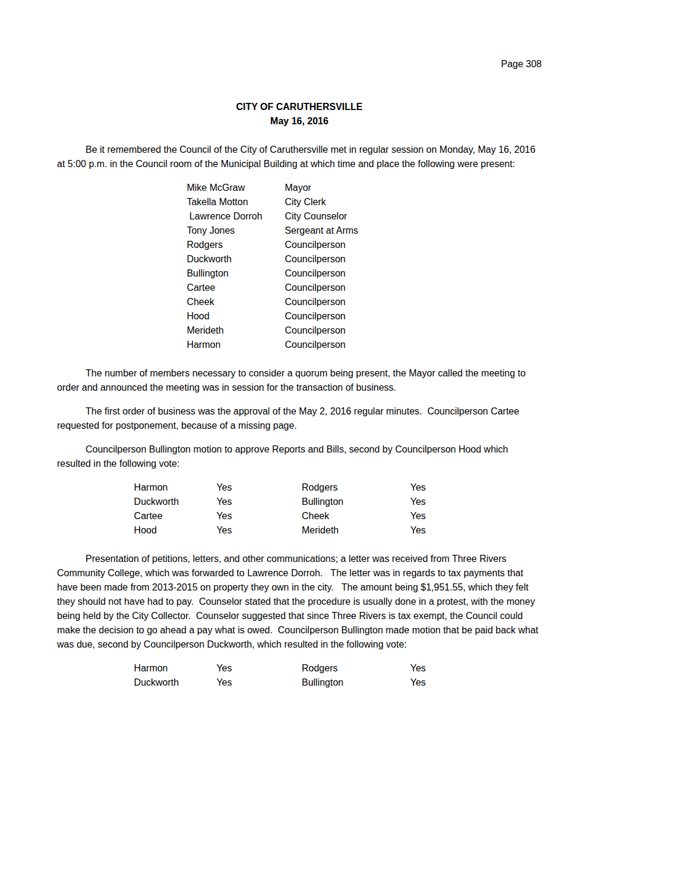Page 308
CITY OF CARUTHERSVILLE
May 16, 2016
Be it remembered the Council of the City of Caruthersville met in regular session on Monday, May 16, 2016 at 5:00 p.m. in the Council room of the Municipal Building at which time and place the following were present:
| Mike McGraw | Mayor |
| Takella Motton | City Clerk |
| Lawrence Dorroh | City Counselor |
| Tony Jones | Sergeant at Arms |
| Rodgers | Councilperson |
| Duckworth | Councilperson |
| Bullington | Councilperson |
| Cartee | Councilperson |
| Cheek | Councilperson |
| Hood | Councilperson |
| Merideth | Councilperson |
| Harmon | Councilperson |
The number of members necessary to consider a quorum being present, the Mayor called the meeting to order and announced the meeting was in session for the transaction of business.
The first order of business was the approval of the May 2, 2016 regular minutes. Councilperson Cartee requested for postponement, because of a missing page.
Councilperson Bullington motion to approve Reports and Bills, second by Councilperson Hood which resulted in the following vote:
| Harmon | Yes | Rodgers | Yes |
| Duckworth | Yes | Bullington | Yes |
| Cartee | Yes | Cheek | Yes |
| Hood | Yes | Merideth | Yes |
Presentation of petitions, letters, and other communications; a letter was received from Three Rivers Community College, which was forwarded to Lawrence Dorroh. The letter was in regards to tax payments that have been made from 2013-2015 on property they own in the city. The amount being $1,951.55, which they felt they should not have had to pay. Counselor stated that the procedure is usually done in a protest, with the money being held by the City Collector. Counselor suggested that since Three Rivers is tax exempt, the Council could make the decision to go ahead a pay what is owed. Councilperson Bullington made motion that be paid back what was due, second by Councilperson Duckworth, which resulted in the following vote:
| Harmon | Yes | Rodgers | Yes |
| Duckworth | Yes | Bullington | Yes |